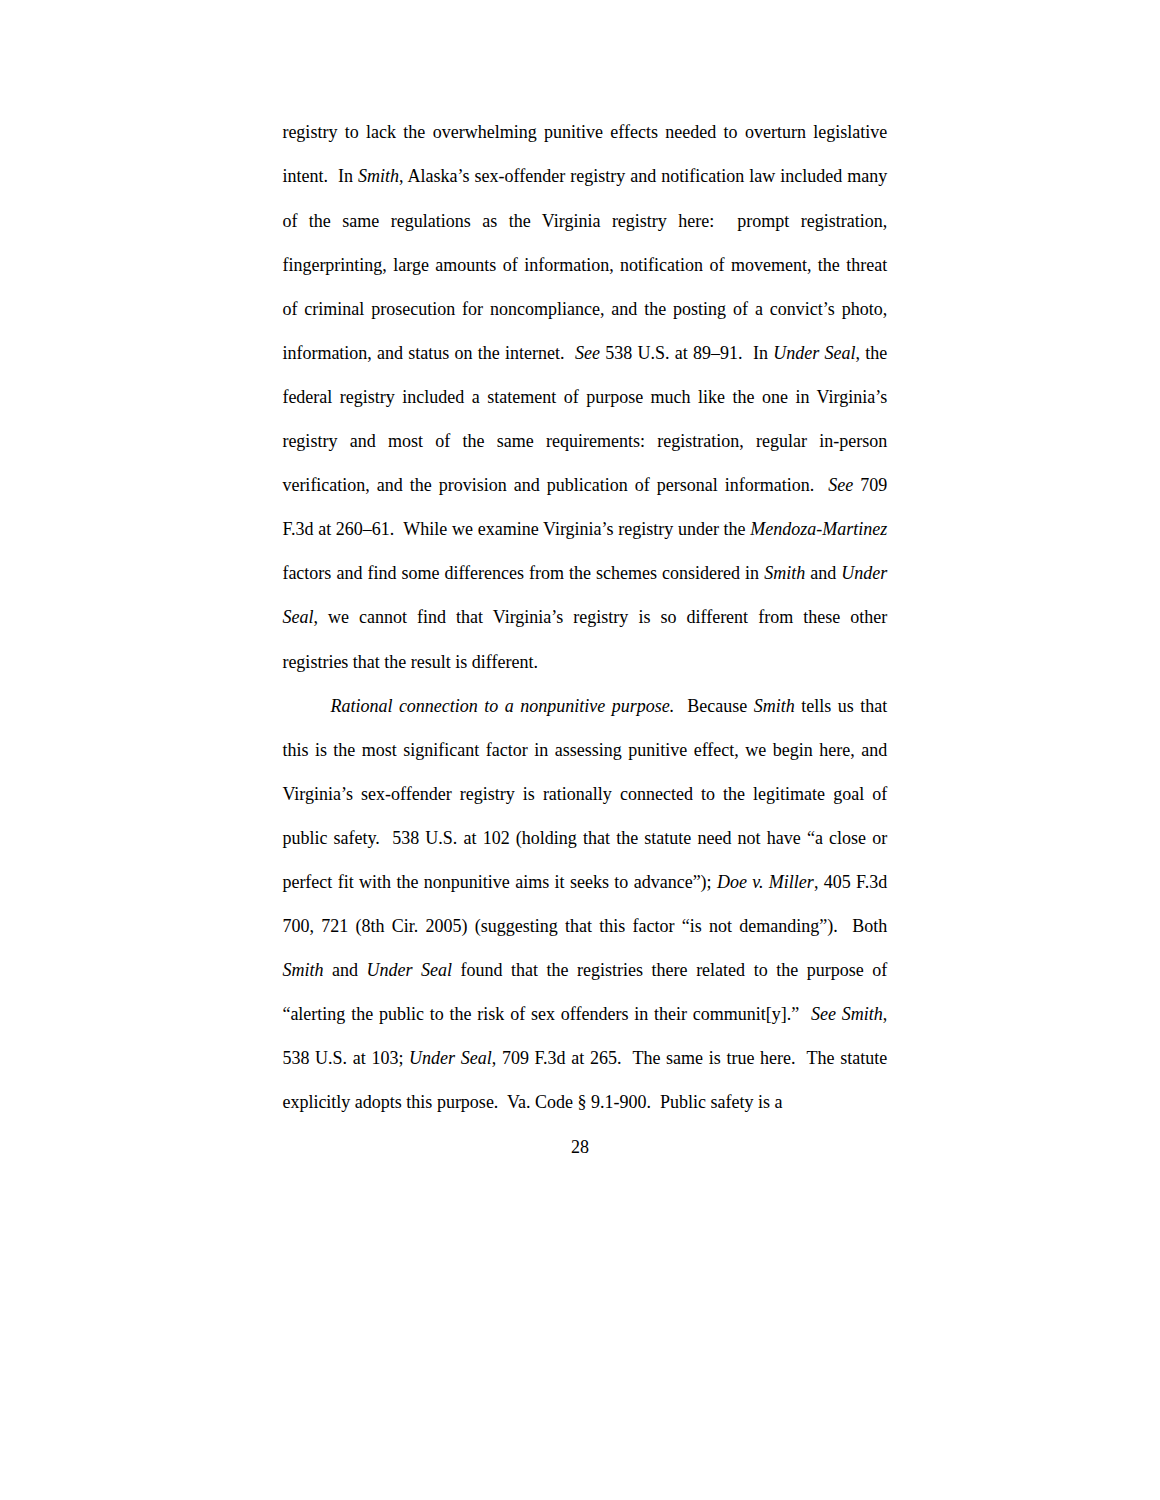registry to lack the overwhelming punitive effects needed to overturn legislative intent. In Smith, Alaska’s sex-offender registry and notification law included many of the same regulations as the Virginia registry here: prompt registration, fingerprinting, large amounts of information, notification of movement, the threat of criminal prosecution for noncompliance, and the posting of a convict’s photo, information, and status on the internet. See 538 U.S. at 89–91. In Under Seal, the federal registry included a statement of purpose much like the one in Virginia’s registry and most of the same requirements: registration, regular in-person verification, and the provision and publication of personal information. See 709 F.3d at 260–61. While we examine Virginia’s registry under the Mendoza-Martinez factors and find some differences from the schemes considered in Smith and Under Seal, we cannot find that Virginia’s registry is so different from these other registries that the result is different.
Rational connection to a nonpunitive purpose. Because Smith tells us that this is the most significant factor in assessing punitive effect, we begin here, and Virginia’s sex-offender registry is rationally connected to the legitimate goal of public safety. 538 U.S. at 102 (holding that the statute need not have “a close or perfect fit with the nonpunitive aims it seeks to advance”); Doe v. Miller, 405 F.3d 700, 721 (8th Cir. 2005) (suggesting that this factor “is not demanding”). Both Smith and Under Seal found that the registries there related to the purpose of “alerting the public to the risk of sex offenders in their communit[y].” See Smith, 538 U.S. at 103; Under Seal, 709 F.3d at 265. The same is true here. The statute explicitly adopts this purpose. Va. Code § 9.1-900. Public safety is a
28